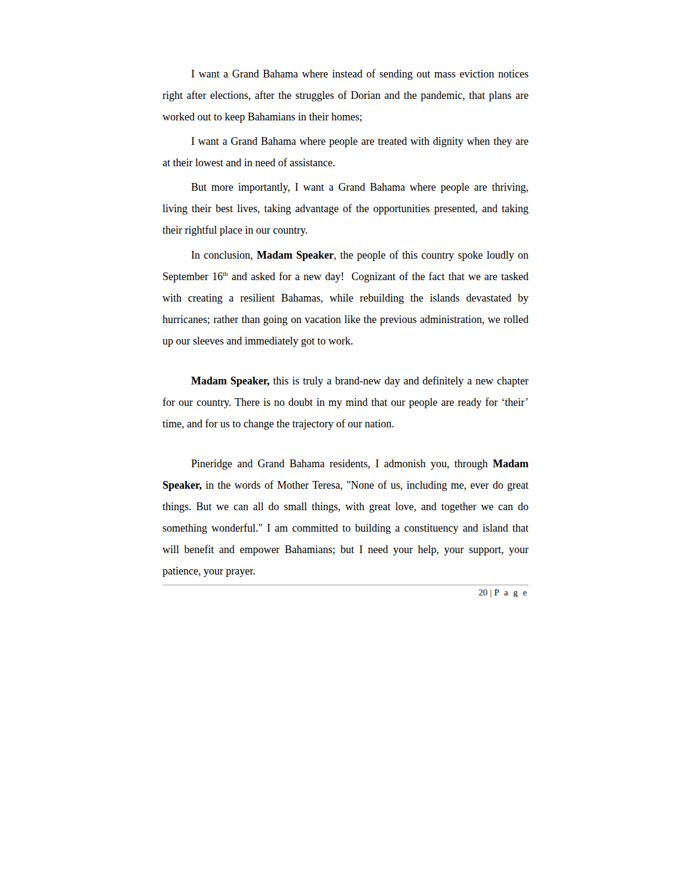I want a Grand Bahama where instead of sending out mass eviction notices right after elections, after the struggles of Dorian and the pandemic, that plans are worked out to keep Bahamians in their homes;
I want a Grand Bahama where people are treated with dignity when they are at their lowest and in need of assistance.
But more importantly, I want a Grand Bahama where people are thriving, living their best lives, taking advantage of the opportunities presented, and taking their rightful place in our country.
In conclusion, Madam Speaker, the people of this country spoke loudly on September 16th and asked for a new day! Cognizant of the fact that we are tasked with creating a resilient Bahamas, while rebuilding the islands devastated by hurricanes; rather than going on vacation like the previous administration, we rolled up our sleeves and immediately got to work.
Madam Speaker, this is truly a brand-new day and definitely a new chapter for our country. There is no doubt in my mind that our people are ready for ‘their’ time, and for us to change the trajectory of our nation.
Pineridge and Grand Bahama residents, I admonish you, through Madam Speaker, in the words of Mother Teresa, "None of us, including me, ever do great things. But we can all do small things, with great love, and together we can do something wonderful." I am committed to building a constituency and island that will benefit and empower Bahamians; but I need your help, your support, your patience, your prayer.
20 | P a g e